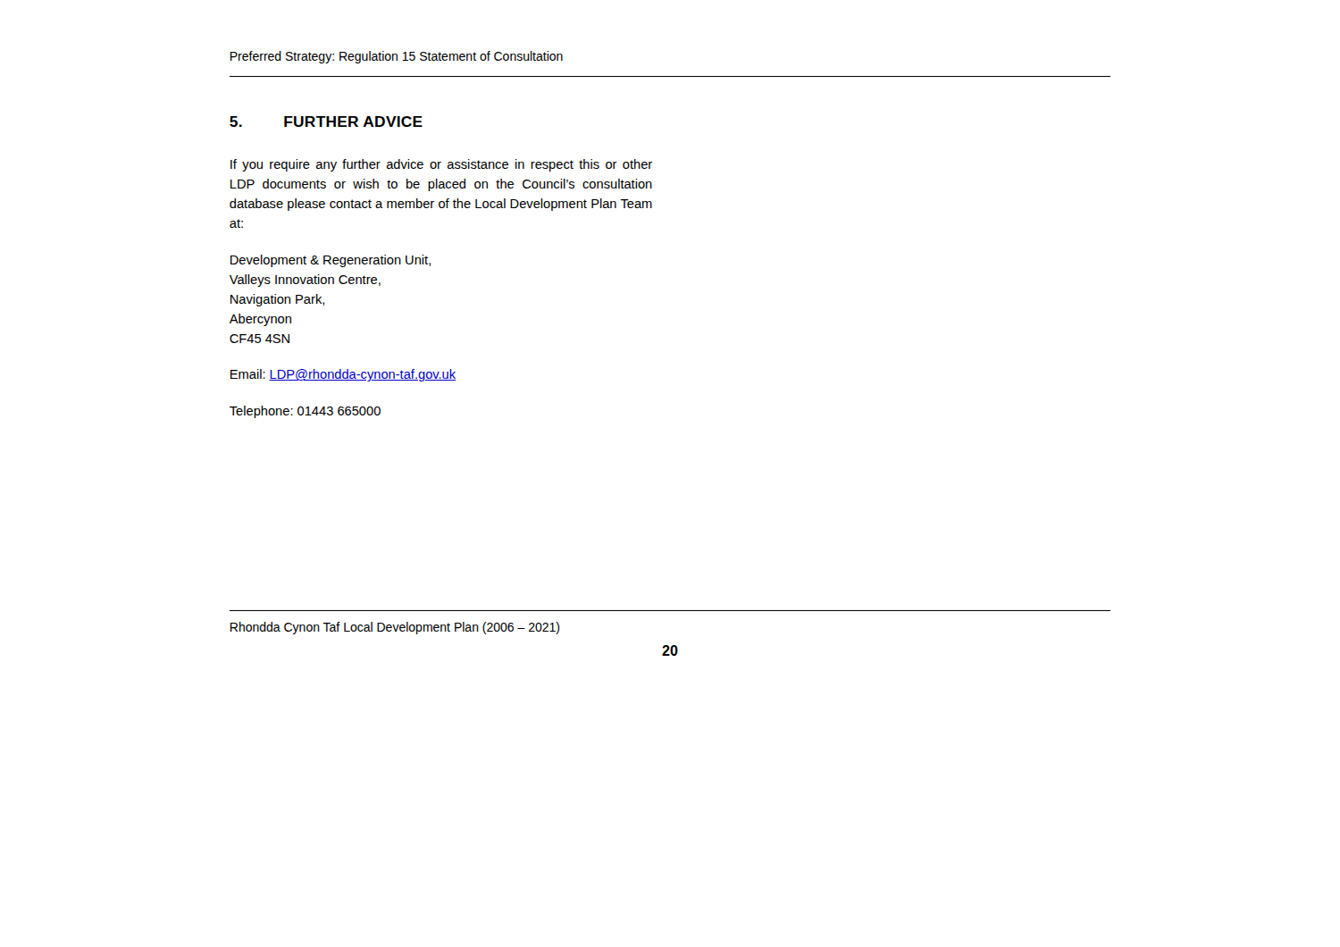Preferred Strategy: Regulation 15 Statement of Consultation
5. FURTHER ADVICE
If you require any further advice or assistance in respect this or other LDP documents or wish to be placed on the Council’s consultation database please contact a member of the Local Development Plan Team at:
Development & Regeneration Unit,
Valleys Innovation Centre,
Navigation Park,
Abercynon
CF45 4SN
Email: LDP@rhondda-cynon-taf.gov.uk
Telephone: 01443 665000
Rhondda Cynon Taf Local Development Plan (2006 – 2021)
20